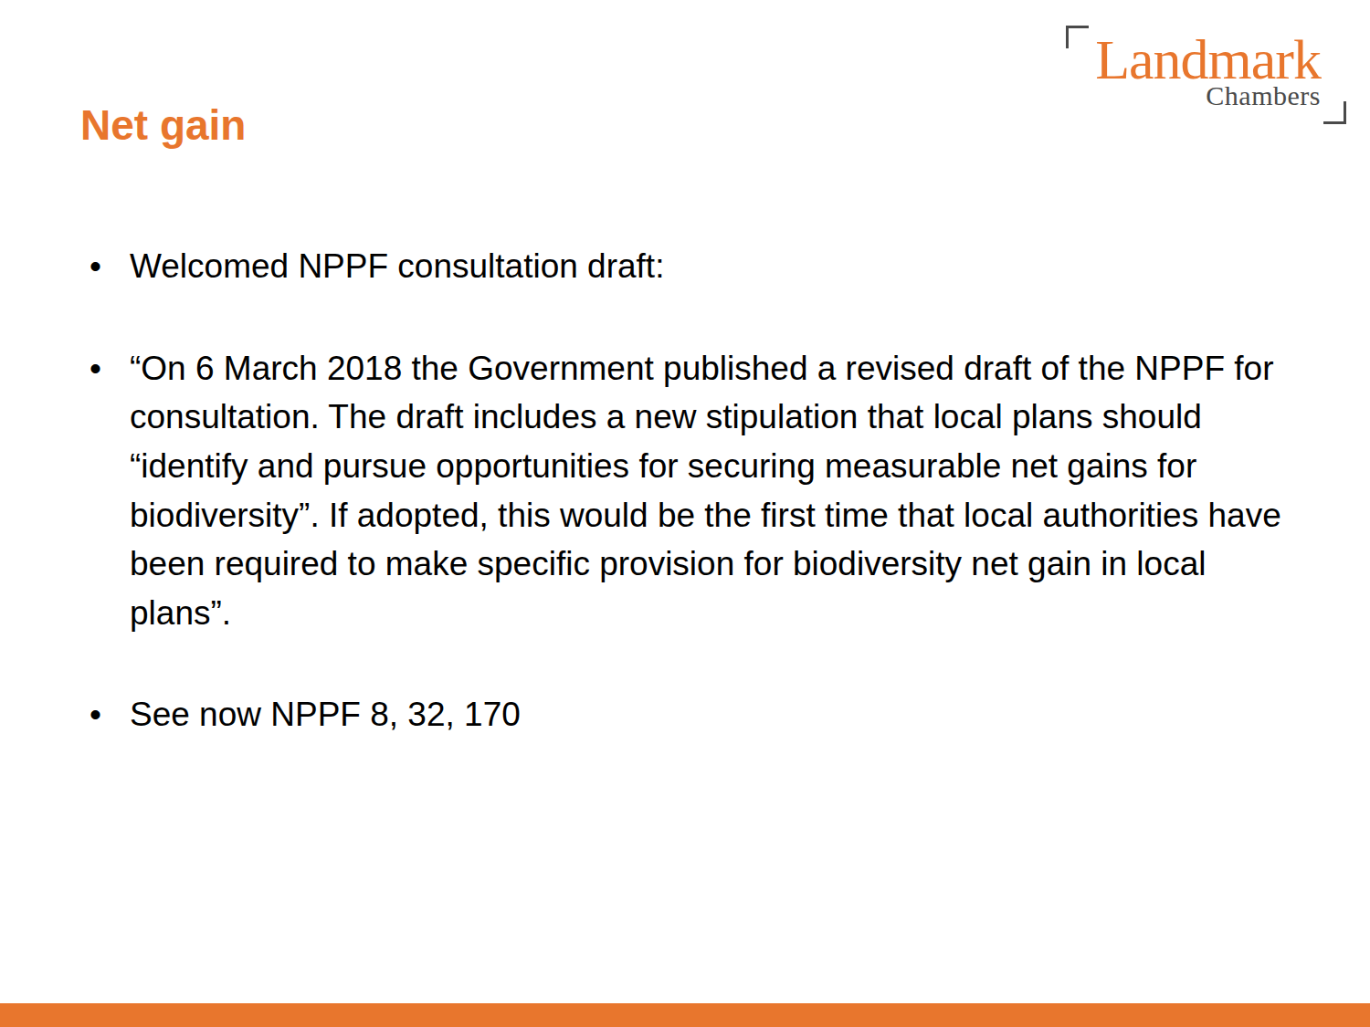Landmark
Chambers
Net gain
Welcomed NPPF consultation draft:
“On 6 March 2018 the Government published a revised draft of the NPPF for consultation. The draft includes a new stipulation that local plans should “identify and pursue opportunities for securing measurable net gains for biodiversity”. If adopted, this would be the first time that local authorities have been required to make specific provision for biodiversity net gain in local plans”.
See now NPPF 8, 32, 170